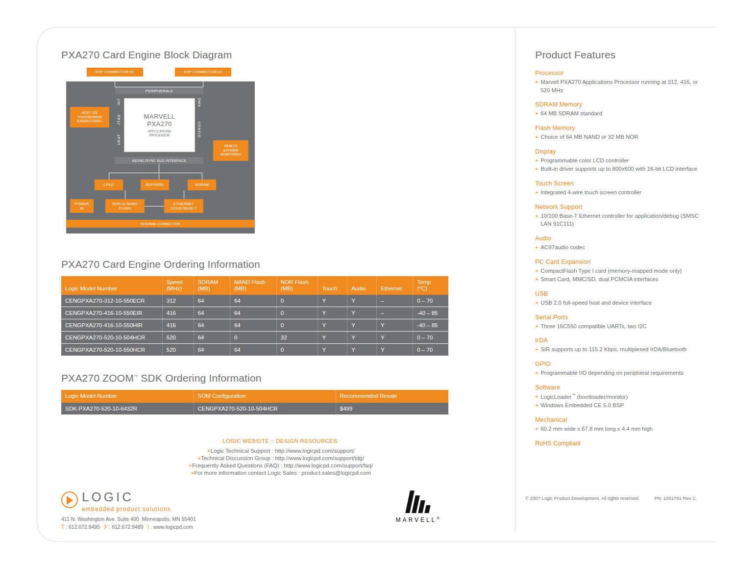PXA270 Card Engine Block Diagram
EXP CONNECTOR #1
EXP CONNECTOR #2
PERIPHERALS
MARVELL
PXA270
APPLICATIONS
PROCESSOR
INT
JTAG
URAT
DMA
CONFIG
AC97 / I2S
TOUCHSCREEN
& AUDIO CODEC
RESETS
& POWER
MONITORING
ASYNC/SYNC BUS INTERFACE
CPLD
BUFFERS
SDRAM
POWER
IN
NOR or NAND
FLASH
ETHERNET
10/100 BASE-T
SODIMM CONNECTOR
PXA270 Card Engine Ordering Information
| Logic Model Number | Speed (MHz) | SDRAM (MB) | NAND Flash (MB) | NOR Flash (MB) | Touch | Audio | Ethernet | Temp (°C) |
| --- | --- | --- | --- | --- | --- | --- | --- | --- |
| CENGPXA270-312-10-550ECR | 312 | 64 | 64 | 0 | Y | Y | – | 0 – 70 |
| CENGPXA270-416-10-550EIR | 416 | 64 | 64 | 0 | Y | Y | – | -40 – 85 |
| CENGPXA270-416-10-550HIR | 416 | 64 | 64 | 0 | Y | Y | Y | -40 – 85 |
| CENGPXA270-520-10-504HCR | 520 | 64 | 0 | 32 | Y | Y | Y | 0 – 70 |
| CENGPXA270-520-10-550HCR | 520 | 64 | 64 | 0 | Y | Y | Y | 0 – 70 |
PXA270 ZOOM™ SDK Ordering Information
| Logic Model Number | SOM Configuration | Recommended Resale |
| --- | --- | --- |
| SDK-PXA270-520-10-6432R | CENGPXA270-520-10-504HCR | $499 |
LOGIC WEBSITE :: DESIGN RESOURCES:
+Logic Technical Support : http://www.logicpd.com/support/
+Technical Discussion Group : http://www.logicpd.com/support/tdg/
+Frequently Asked Questions (FAQ) : http://www.logicpd.com/support/faq/
+For more information contact Logic Sales : product.sales@logicpd.com
LOGIC
embedded product solutions
411 N. Washington Ave. Suite 400 Minneapolis, MN 55401
T : 612.672.9495 F : 612.672.9489 I : www.logicpd.com
MARVELL®
© 2007 Logic Product Development. All rights reserved. PN: 1001781 Rev C
Product Features
Processor
Marvell PXA270 Applications Processor running at 312, 416, or 520 MHz
SDRAM Memory
64 MB SDRAM standard
Flash Memory
Choice of 64 MB NAND or 32 MB NOR
Display
Programmable color LCD controller
Built-in driver supports up to 800x600 with 16-bit LCD interface
Touch Screen
Integrated 4-wire touch screen controller
Network Support
10/100 Base-T Ethernet controller for application/debug (SMSC LAN 91C111)
Audio
AC97audio codec
PC Card Expansion
CompactFlash Type I card (memory-mapped mode only)
Smart Card, MMC/SD, dual PCMCIA interfaces
USB
USB 2.0 full-speed host and device interface
Serial Ports
Three 16C550 compatible UARTs, two I2C
IrDA
SIR supports up to 115.2 Kbps, multiplexed IrDA/Bluetooth
GPIO
Programmable I/O depending on peripheral requirements
Software
LogicLoader™ (bootloader/monitor)
Windows Embedded CE 5.0 BSP
Mechanical
60.2 mm wide x 67.8 mm long x 4.4 mm high
RoHS Compliant